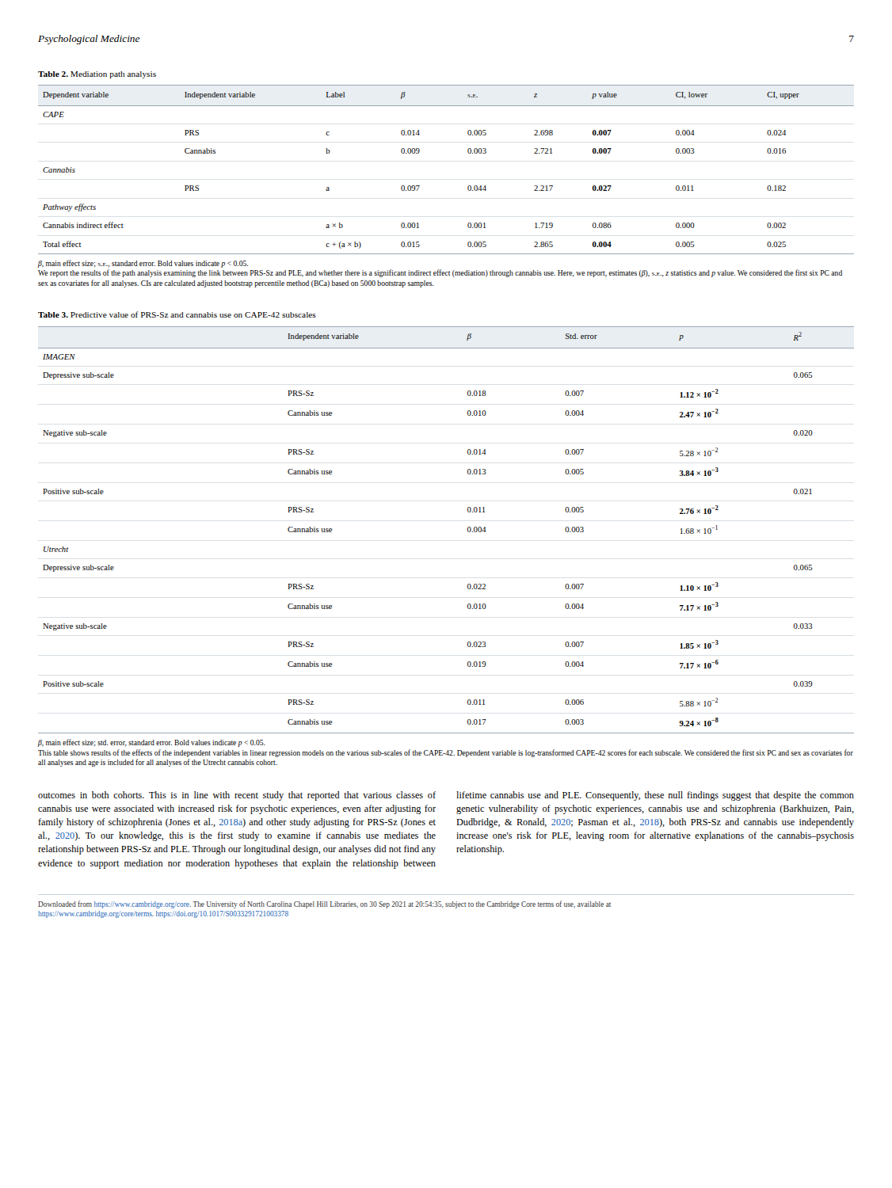Psychological Medicine
7
Table 2. Mediation path analysis
| Dependent variable | Independent variable | Label | β | s.e. | z | p value | CI, lower | CI, upper |
| --- | --- | --- | --- | --- | --- | --- | --- | --- |
| CAPE | | | | | | | | |
| | PRS | c | 0.014 | 0.005 | 2.698 | 0.007 | 0.004 | 0.024 |
| | Cannabis | b | 0.009 | 0.003 | 2.721 | 0.007 | 0.003 | 0.016 |
| Cannabis | | | | | | | | |
| | PRS | a | 0.097 | 0.044 | 2.217 | 0.027 | 0.011 | 0.182 |
| Pathway effects | | | | | | | | |
| Cannabis indirect effect | | a × b | 0.001 | 0.001 | 1.719 | 0.086 | 0.000 | 0.002 |
| Total effect | | c + (a × b) | 0.015 | 0.005 | 2.865 | 0.004 | 0.005 | 0.025 |
β, main effect size; s.e., standard error. Bold values indicate p < 0.05.
We report the results of the path analysis examining the link between PRS-Sz and PLE, and whether there is a significant indirect effect (mediation) through cannabis use. Here, we report, estimates (β), s.e., z statistics and p value. We considered the first six PC and sex as covariates for all analyses. CIs are calculated adjusted bootstrap percentile method (BCa) based on 5000 bootstrap samples.
Table 3. Predictive value of PRS-Sz and cannabis use on CAPE-42 subscales
| | Independent variable | β | Std. error | p | R 2 |
| --- | --- | --- | --- | --- | --- |
| IMAGEN | | | | | |
| Depressive sub-scale | | | | | 0.065 |
| | PRS-Sz | 0.018 | 0.007 | 1.12 × 10 −2 | |
| | Cannabis use | 0.010 | 0.004 | 2.47 × 10 −2 | |
| Negative sub-scale | | | | | 0.020 |
| | PRS-Sz | 0.014 | 0.007 | 5.28 × 10 −2 | |
| | Cannabis use | 0.013 | 0.005 | 3.84 × 10 −3 | |
| Positive sub-scale | | | | | 0.021 |
| | PRS-Sz | 0.011 | 0.005 | 2.76 × 10 −2 | |
| | Cannabis use | 0.004 | 0.003 | 1.68 × 10 −1 | |
| Utrecht | | | | | |
| Depressive sub-scale | | | | | 0.065 |
| | PRS-Sz | 0.022 | 0.007 | 1.10 × 10 −3 | |
| | Cannabis use | 0.010 | 0.004 | 7.17 × 10 −3 | |
| Negative sub-scale | | | | | 0.033 |
| | PRS-Sz | 0.023 | 0.007 | 1.85 × 10 −3 | |
| | Cannabis use | 0.019 | 0.004 | 7.17 × 10 −6 | |
| Positive sub-scale | | | | | 0.039 |
| | PRS-Sz | 0.011 | 0.006 | 5.88 × 10 −2 | |
| | Cannabis use | 0.017 | 0.003 | 9.24 × 10 −8 | |
β, main effect size; std. error, standard error. Bold values indicate p < 0.05.
This table shows results of the effects of the independent variables in linear regression models on the various sub-scales of the CAPE-42. Dependent variable is log-transformed CAPE-42 scores for each subscale. We considered the first six PC and sex as covariates for all analyses and age is included for all analyses of the Utrecht cannabis cohort.
outcomes in both cohorts. This is in line with recent study that reported that various classes of cannabis use were associated with increased risk for psychotic experiences, even after adjusting for family history of schizophrenia (Jones et al., 2018a) and other study adjusting for PRS-Sz (Jones et al., 2020). To our knowledge, this is the first study to examine if cannabis use mediates the relationship between PRS-Sz and PLE. Through our longitudinal design, our analyses did not find any evidence to support mediation nor moderation hypotheses that explain the relationship between lifetime cannabis use and PLE. Consequently, these null findings suggest that despite the common genetic vulnerability of psychotic experiences, cannabis use and schizophrenia (Barkhuizen, Pain, Dudbridge, & Ronald, 2020; Pasman et al., 2018), both PRS-Sz and cannabis use independently increase one's risk for PLE, leaving room for alternative explanations of the cannabis–psychosis relationship.
Downloaded from https://www.cambridge.org/core. The University of North Carolina Chapel Hill Libraries, on 30 Sep 2021 at 20:54:35, subject to the Cambridge Core terms of use, available at
https://www.cambridge.org/core/terms. https://doi.org/10.1017/S0033291721003378